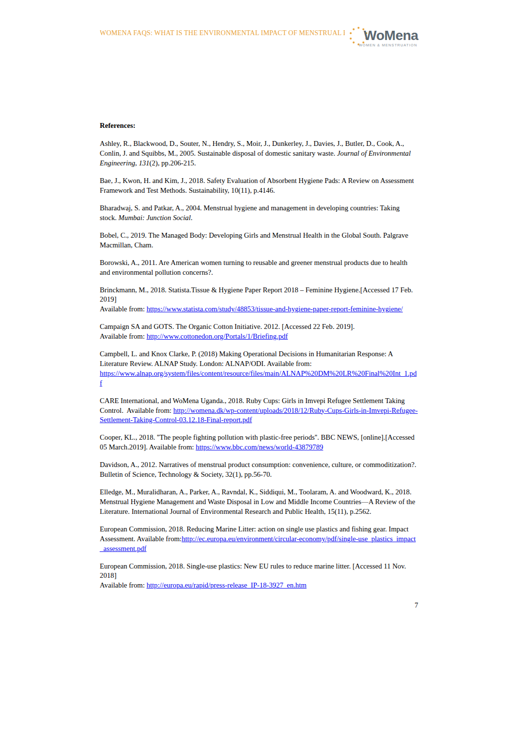WoMena FAQs: What is the environmental impact of menstrual produc
Wo Mena
WOMEN & MENSTRUATION
References:
Ashley, R., Blackwood, D., Souter, N., Hendry, S., Moir, J., Dunkerley, J., Davies, J., Butler, D., Cook, A., Conlin, J. and Squibbs, M., 2005. Sustainable disposal of domestic sanitary waste. Journal of Environmental Engineering, 131(2), pp.206-215.
Bae, J., Kwon, H. and Kim, J., 2018. Safety Evaluation of Absorbent Hygiene Pads: A Review on Assessment Framework and Test Methods. Sustainability, 10(11), p.4146.
Bharadwaj, S. and Patkar, A., 2004. Menstrual hygiene and management in developing countries: Taking stock. Mumbai: Junction Social.
Bobel, C., 2019. The Managed Body: Developing Girls and Menstrual Health in the Global South. Palgrave Macmillan, Cham.
Borowski, A., 2011. Are American women turning to reusable and greener menstrual products due to health and environmental pollution concerns?.
Brinckmann, M., 2018. Statista.Tissue & Hygiene Paper Report 2018 – Feminine Hygiene.[Accessed 17 Feb. 2019]
Available from: https://www.statista.com/study/48853/tissue-and-hygiene-paper-report-feminine-hygiene/
Campaign SA and GOTS. The Organic Cotton Initiative. 2012. [Accessed 22 Feb. 2019].
Available from: http://www.cottonedon.org/Portals/1/Briefing.pdf
Campbell, L. and Knox Clarke, P. (2018) Making Operational Decisions in Humanitarian Response: A Literature Review. ALNAP Study. London: ALNAP/ODI. Available from:
https://www.alnap.org/system/files/content/resource/files/main/ALNAP%20DM%20LR%20Final%20Int_1.pdf
CARE International, and WoMena Uganda., 2018. Ruby Cups: Girls in Imvepi Refugee Settlement Taking Control. Available from: http://womena.dk/wp-content/uploads/2018/12/Ruby-Cups-Girls-in-Imvepi-Refugee-Settlement-Taking-Control-03.12.18-Final-report.pdf
Cooper, KL., 2018. ''The people fighting pollution with plastic-free periods''. BBC NEWS, [online].[Accessed 05 March.2019]. Available from: https://www.bbc.com/news/world-43879789
Davidson, A., 2012. Narratives of menstrual product consumption: convenience, culture, or commoditization?. Bulletin of Science, Technology & Society, 32(1), pp.56-70.
Elledge, M., Muralidharan, A., Parker, A., Ravndal, K., Siddiqui, M., Toolaram, A. and Woodward, K., 2018. Menstrual Hygiene Management and Waste Disposal in Low and Middle Income Countries—A Review of the Literature. International Journal of Environmental Research and Public Health, 15(11), p.2562.
European Commission, 2018. Reducing Marine Litter: action on single use plastics and fishing gear. Impact Assessment. Available from:http://ec.europa.eu/environment/circular-economy/pdf/single-use_plastics_impact_assessment.pdf
European Commission, 2018. Single-use plastics: New EU rules to reduce marine litter. [Accessed 11 Nov. 2018]
Available from: http://europa.eu/rapid/press-release_IP-18-3927_en.htm
7